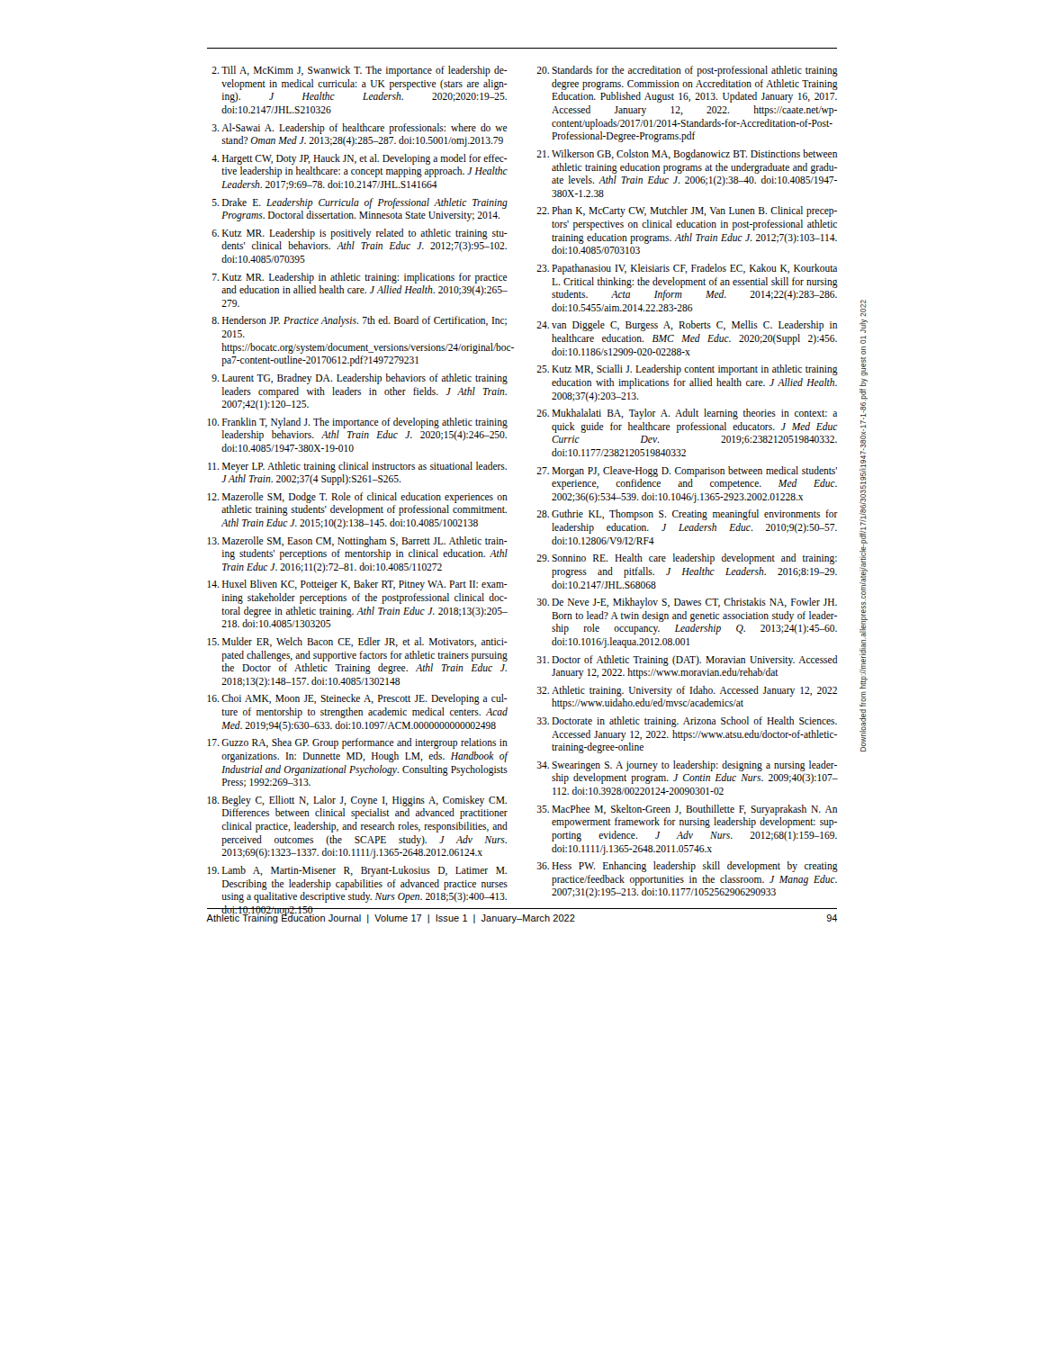Downloaded from http://meridian.allenpress.com/atej/article-pdf/17/1/86/3035195/i1947-380x-17-1-86.pdf by guest on 01 July 2022
Till A, McKimm J, Swanwick T. The importance of leadership development in medical curricula: a UK perspective (stars are aligning). J Healthc Leadersh. 2020;2020:19–25. doi:10.2147/JHL.S210326
Al-Sawai A. Leadership of healthcare professionals: where do we stand? Oman Med J. 2013;28(4):285–287. doi:10.5001/omj.2013.79
Hargett CW, Doty JP, Hauck JN, et al. Developing a model for effective leadership in healthcare: a concept mapping approach. J Healthc Leadersh. 2017;9:69–78. doi:10.2147/JHL.S141664
Drake E. Leadership Curricula of Professional Athletic Training Programs. Doctoral dissertation. Minnesota State University; 2014.
Kutz MR. Leadership is positively related to athletic training students' clinical behaviors. Athl Train Educ J. 2012;7(3):95–102. doi:10.4085/070395
Kutz MR. Leadership in athletic training: implications for practice and education in allied health care. J Allied Health. 2010;39(4):265–279.
Henderson JP. Practice Analysis. 7th ed. Board of Certification, Inc; 2015. https://bocatc.org/system/document_versions/versions/24/original/boc-pa7-content-outline-20170612.pdf?1497279231
Laurent TG, Bradney DA. Leadership behaviors of athletic training leaders compared with leaders in other fields. J Athl Train. 2007;42(1):120–125.
Franklin T, Nyland J. The importance of developing athletic training leadership behaviors. Athl Train Educ J. 2020;15(4):246–250. doi:10.4085/1947-380X-19-010
Meyer LP. Athletic training clinical instructors as situational leaders. J Athl Train. 2002;37(4 Suppl):S261–S265.
Mazerolle SM, Dodge T. Role of clinical education experiences on athletic training students' development of professional commitment. Athl Train Educ J. 2015;10(2):138–145. doi:10.4085/1002138
Mazerolle SM, Eason CM, Nottingham S, Barrett JL. Athletic training students' perceptions of mentorship in clinical education. Athl Train Educ J. 2016;11(2):72–81. doi:10.4085/110272
Huxel Bliven KC, Potteiger K, Baker RT, Pitney WA. Part II: examining stakeholder perceptions of the postprofessional clinical doctoral degree in athletic training. Athl Train Educ J. 2018;13(3):205–218. doi:10.4085/1303205
Mulder ER, Welch Bacon CE, Edler JR, et al. Motivators, anticipated challenges, and supportive factors for athletic trainers pursuing the Doctor of Athletic Training degree. Athl Train Educ J. 2018;13(2):148–157. doi:10.4085/1302148
Choi AMK, Moon JE, Steinecke A, Prescott JE. Developing a culture of mentorship to strengthen academic medical centers. Acad Med. 2019;94(5):630–633. doi:10.1097/ACM.0000000000002498
Guzzo RA, Shea GP. Group performance and intergroup relations in organizations. In: Dunnette MD, Hough LM, eds. Handbook of Industrial and Organizational Psychology. Consulting Psychologists Press; 1992:269–313.
Begley C, Elliott N, Lalor J, Coyne I, Higgins A, Comiskey CM. Differences between clinical specialist and advanced practitioner clinical practice, leadership, and research roles, responsibilities, and perceived outcomes (the SCAPE study). J Adv Nurs. 2013;69(6):1323–1337. doi:10.1111/j.1365-2648.2012.06124.x
Lamb A, Martin-Misener R, Bryant-Lukosius D, Latimer M. Describing the leadership capabilities of advanced practice nurses using a qualitative descriptive study. Nurs Open. 2018;5(3):400–413. doi:10.1002/nop2.150
Standards for the accreditation of post-professional athletic training degree programs. Commission on Accreditation of Athletic Training Education. Published August 16, 2013. Updated January 16, 2017. Accessed January 12, 2022. https://caate.net/wp-content/uploads/2017/01/2014-Standards-for-Accreditation-of-Post-Professional-Degree-Programs.pdf
Wilkerson GB, Colston MA, Bogdanowicz BT. Distinctions between athletic training education programs at the undergraduate and graduate levels. Athl Train Educ J. 2006;1(2):38–40. doi:10.4085/1947-380X-1.2.38
Phan K, McCarty CW, Mutchler JM, Van Lunen B. Clinical preceptors' perspectives on clinical education in post-professional athletic training education programs. Athl Train Educ J. 2012;7(3):103–114. doi:10.4085/0703103
Papathanasiou IV, Kleisiaris CF, Fradelos EC, Kakou K, Kourkouta L. Critical thinking: the development of an essential skill for nursing students. Acta Inform Med. 2014;22(4):283–286. doi:10.5455/aim.2014.22.283-286
van Diggele C, Burgess A, Roberts C, Mellis C. Leadership in healthcare education. BMC Med Educ. 2020;20(Suppl 2):456. doi:10.1186/s12909-020-02288-x
Kutz MR, Scialli J. Leadership content important in athletic training education with implications for allied health care. J Allied Health. 2008;37(4):203–213.
Mukhalalati BA, Taylor A. Adult learning theories in context: a quick guide for healthcare professional educators. J Med Educ Curric Dev. 2019;6:2382120519840332. doi:10.1177/2382120519840332
Morgan PJ, Cleave-Hogg D. Comparison between medical students' experience, confidence and competence. Med Educ. 2002;36(6):534–539. doi:10.1046/j.1365-2923.2002.01228.x
Guthrie KL, Thompson S. Creating meaningful environments for leadership education. J Leadersh Educ. 2010;9(2):50–57. doi:10.12806/V9/I2/RF4
Sonnino RE. Health care leadership development and training: progress and pitfalls. J Healthc Leadersh. 2016;8:19–29. doi:10.2147/JHL.S68068
De Neve J-E, Mikhaylov S, Dawes CT, Christakis NA, Fowler JH. Born to lead? A twin design and genetic association study of leadership role occupancy. Leadership Q. 2013;24(1):45–60. doi:10.1016/j.leaqua.2012.08.001
Doctor of Athletic Training (DAT). Moravian University. Accessed January 12, 2022. https://www.moravian.edu/rehab/dat
Athletic training. University of Idaho. Accessed January 12, 2022 https://www.uidaho.edu/ed/mvsc/academics/at
Doctorate in athletic training. Arizona School of Health Sciences. Accessed January 12, 2022. https://www.atsu.edu/doctor-of-athletic-training-degree-online
Swearingen S. A journey to leadership: designing a nursing leadership development program. J Contin Educ Nurs. 2009;40(3):107–112. doi:10.3928/00220124-20090301-02
MacPhee M, Skelton-Green J, Bouthillette F, Suryaprakash N. An empowerment framework for nursing leadership development: supporting evidence. J Adv Nurs. 2012;68(1):159–169. doi:10.1111/j.1365-2648.2011.05746.x
Hess PW. Enhancing leadership skill development by creating practice/feedback opportunities in the classroom. J Manag Educ. 2007;31(2):195–213. doi:10.1177/1052562906290933
Athletic Training Education Journal|Volume 17|Issue 1|January–March 2022
94